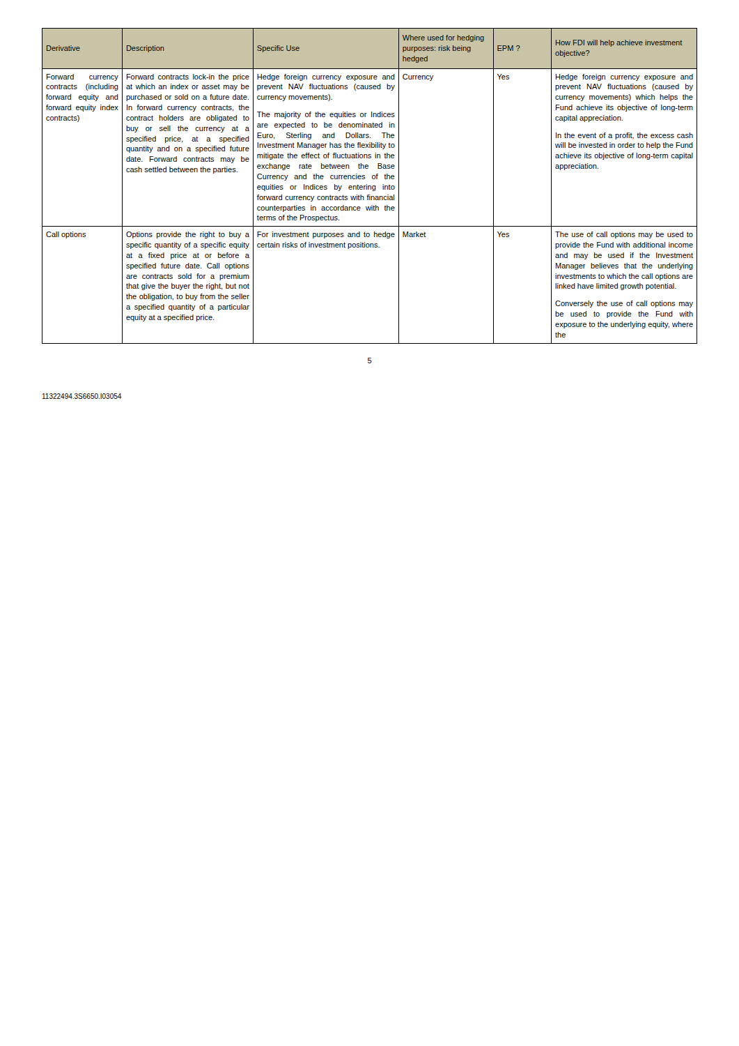| Derivative | Description | Specific Use | Where used for hedging purposes: risk being hedged | EPM ? | How FDI will help achieve investment objective? |
| --- | --- | --- | --- | --- | --- |
| Forward currency contracts (including forward equity and forward equity index contracts) | Forward contracts lock-in the price at which an index or asset may be purchased or sold on a future date. In forward currency contracts, the contract holders are obligated to buy or sell the currency at a specified price, at a specified quantity and on a specified future date. Forward contracts may be cash settled between the parties. | Hedge foreign currency exposure and prevent NAV fluctuations (caused by currency movements). The majority of the equities or Indices are expected to be denominated in Euro, Sterling and Dollars. The Investment Manager has the flexibility to mitigate the effect of fluctuations in the exchange rate between the Base Currency and the currencies of the equities or Indices by entering into forward currency contracts with financial counterparties in accordance with the terms of the Prospectus. | Currency | Yes | Hedge foreign currency exposure and prevent NAV fluctuations (caused by currency movements) which helps the Fund achieve its objective of long-term capital appreciation. In the event of a profit, the excess cash will be invested in order to help the Fund achieve its objective of long-term capital appreciation. |
| Call options | Options provide the right to buy a specific quantity of a specific equity at a fixed price at or before a specified future date. Call options are contracts sold for a premium that give the buyer the right, but not the obligation, to buy from the seller a specified quantity of a particular equity at a specified price. | For investment purposes and to hedge certain risks of investment positions. | Market | Yes | The use of call options may be used to provide the Fund with additional income and may be used if the Investment Manager believes that the underlying investments to which the call options are linked have limited growth potential. Conversely the use of call options may be used to provide the Fund with exposure to the underlying equity, where the |
5
11322494.3S6650.I03054